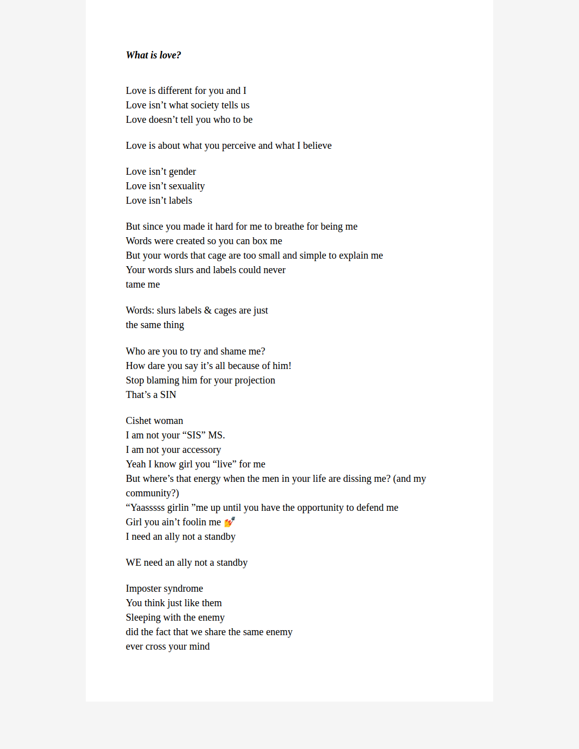What is love?
Love is different for you and I
Love isn’t what society tells us
Love doesn’t tell you who to be
Love is about what you perceive and what I believe
Love isn’t gender
Love isn’t sexuality
Love isn’t labels
But since you made it hard for me to breathe for being me
Words were created so you can box me
But your words that cage are too small and simple to explain me
Your words slurs and labels could never
tame me
Words: slurs labels & cages are just
the same thing
Who are you to try and shame me?
How dare you say it’s all because of him!
Stop blaming him for your projection
That’s a SIN
Cishet woman
I am not your “SIS” MS.
I am not your accessory
Yeah I know girl you “live” for me
But where’s that energy when the men in your life are dissing me? (and my community?)
“Yaasssss girlin ”me up until you have the opportunity to defend me
Girl you ain’t foolin me 💅
I need an ally not a standby
WE need an ally not a standby
Imposter syndrome
You think just like them
Sleeping with the enemy
did the fact that we share the same enemy
ever cross your mind